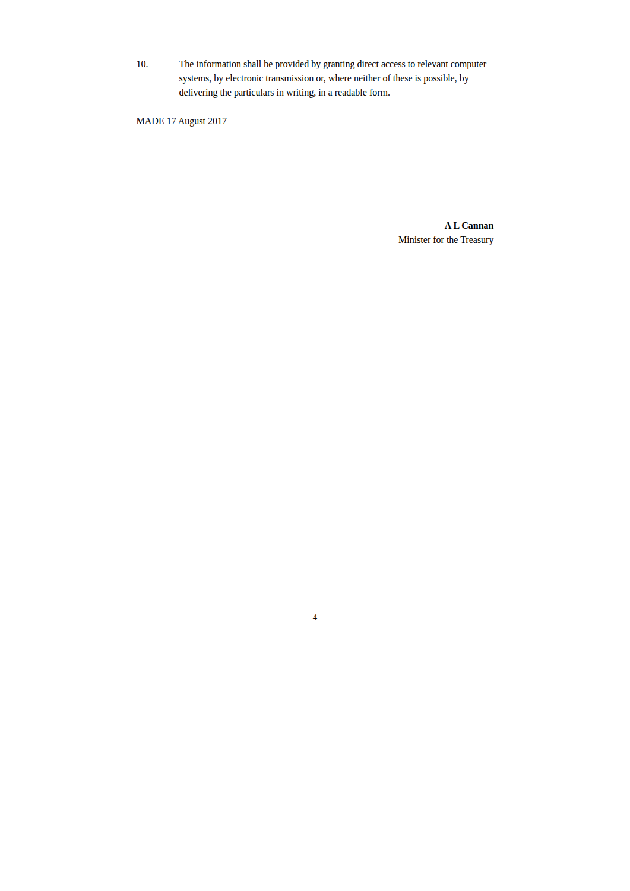10.
The information shall be provided by granting direct access to relevant computer systems, by electronic transmission or, where neither of these is possible, by delivering the particulars in writing, in a readable form.
MADE 17 August 2017
A L Cannan
Minister for the Treasury
4